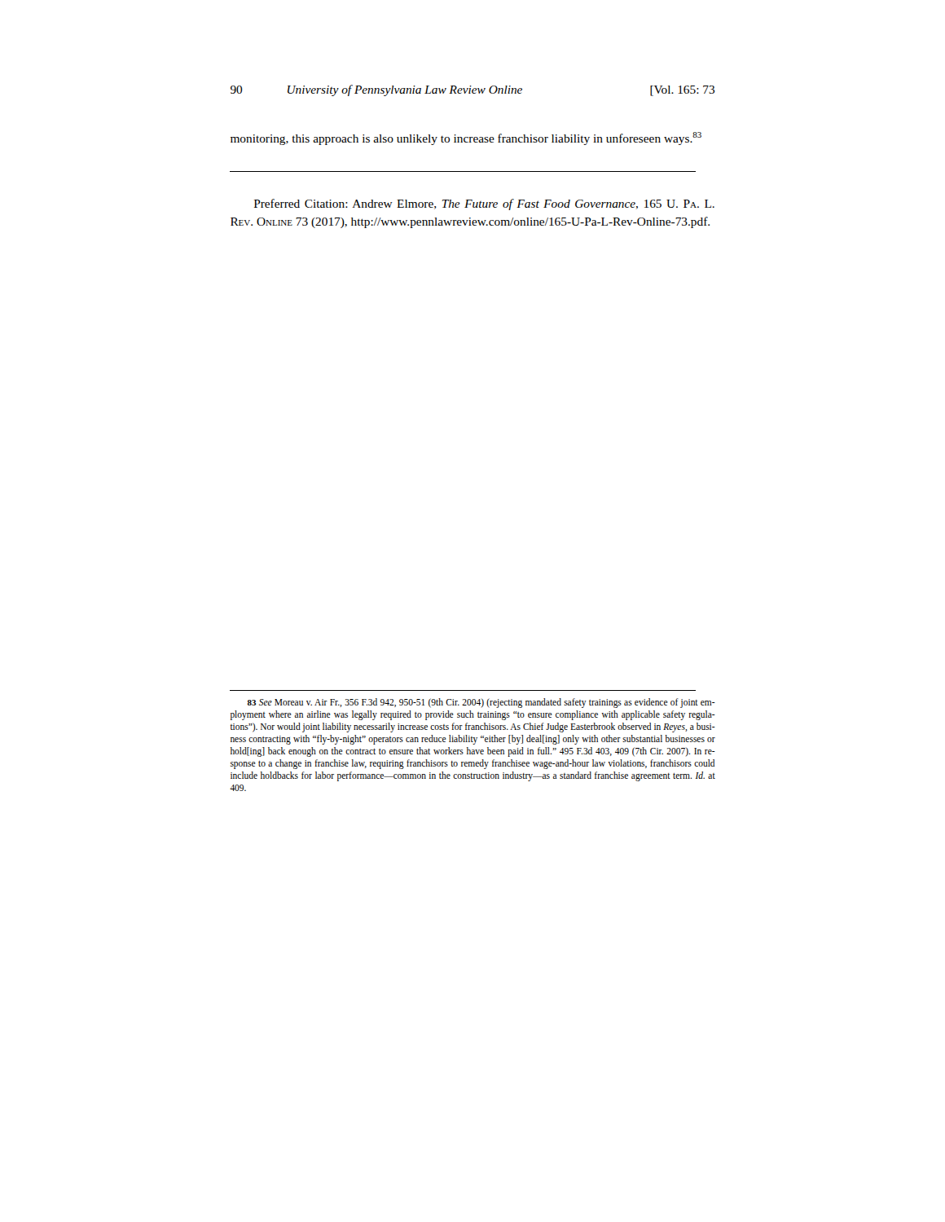90 University of Pennsylvania Law Review Online [Vol. 165: 73
monitoring, this approach is also unlikely to increase franchisor liability in unforeseen ways.83
Preferred Citation: Andrew Elmore, The Future of Fast Food Governance, 165 U. Pa. L. Rev. Online 73 (2017), http://www.pennlawreview.com/online/165-U-Pa-L-Rev-Online-73.pdf.
83 See Moreau v. Air Fr., 356 F.3d 942, 950-51 (9th Cir. 2004) (rejecting mandated safety trainings as evidence of joint employment where an airline was legally required to provide such trainings “to ensure compliance with applicable safety regulations”). Nor would joint liability necessarily increase costs for franchisors. As Chief Judge Easterbrook observed in Reyes, a business contracting with “fly-by-night” operators can reduce liability “either [by] deal[ing] only with other substantial businesses or hold[ing] back enough on the contract to ensure that workers have been paid in full.” 495 F.3d 403, 409 (7th Cir. 2007). In response to a change in franchise law, requiring franchisors to remedy franchisee wage-and-hour law violations, franchisors could include holdbacks for labor performance—common in the construction industry—as a standard franchise agreement term. Id. at 409.